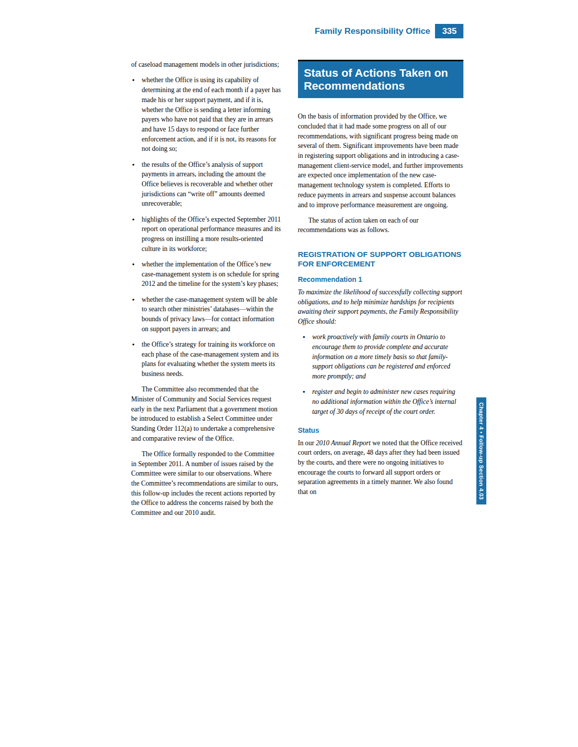Family Responsibility Office 335
of caseload management models in other jurisdictions;
whether the Office is using its capability of determining at the end of each month if a payer has made his or her support payment, and if it is, whether the Office is sending a letter informing payers who have not paid that they are in arrears and have 15 days to respond or face further enforcement action, and if it is not, its reasons for not doing so;
the results of the Office’s analysis of support payments in arrears, including the amount the Office believes is recoverable and whether other jurisdictions can “write off” amounts deemed unrecoverable;
highlights of the Office’s expected September 2011 report on operational performance measures and its progress on instilling a more results-oriented culture in its workforce;
whether the implementation of the Office’s new case-management system is on schedule for spring 2012 and the timeline for the system’s key phases;
whether the case-management system will be able to search other ministries’ databases—within the bounds of privacy laws—for contact information on support payers in arrears; and
the Office’s strategy for training its workforce on each phase of the case-management system and its plans for evaluating whether the system meets its business needs.
The Committee also recommended that the Minister of Community and Social Services request early in the next Parliament that a government motion be introduced to establish a Select Committee under Standing Order 112(a) to undertake a comprehensive and comparative review of the Office.
The Office formally responded to the Committee in September 2011. A number of issues raised by the Committee were similar to our observations. Where the Committee’s recommendations are similar to ours, this follow-up includes the recent actions reported by the Office to address the concerns raised by both the Committee and our 2010 audit.
Status of Actions Taken on Recommendations
On the basis of information provided by the Office, we concluded that it had made some progress on all of our recommendations, with significant progress being made on several of them. Significant improvements have been made in registering support obligations and in introducing a case-management client-service model, and further improvements are expected once implementation of the new case-management technology system is completed. Efforts to reduce payments in arrears and suspense account balances and to improve performance measurement are ongoing.
The status of action taken on each of our recommendations was as follows.
Registration of Support Obligations for Enforcement
Recommendation 1
To maximize the likelihood of successfully collecting support obligations, and to help minimize hardships for recipients awaiting their support payments, the Family Responsibility Office should:
work proactively with family courts in Ontario to encourage them to provide complete and accurate information on a more timely basis so that family-support obligations can be registered and enforced more promptly; and
register and begin to administer new cases requiring no additional information within the Office’s internal target of 30 days of receipt of the court order.
Status
In our 2010 Annual Report we noted that the Office received court orders, on average, 48 days after they had been issued by the courts, and there were no ongoing initiatives to encourage the courts to forward all support orders or separation agreements in a timely manner. We also found that on
Chapter 4 • Follow-up Section 4.03